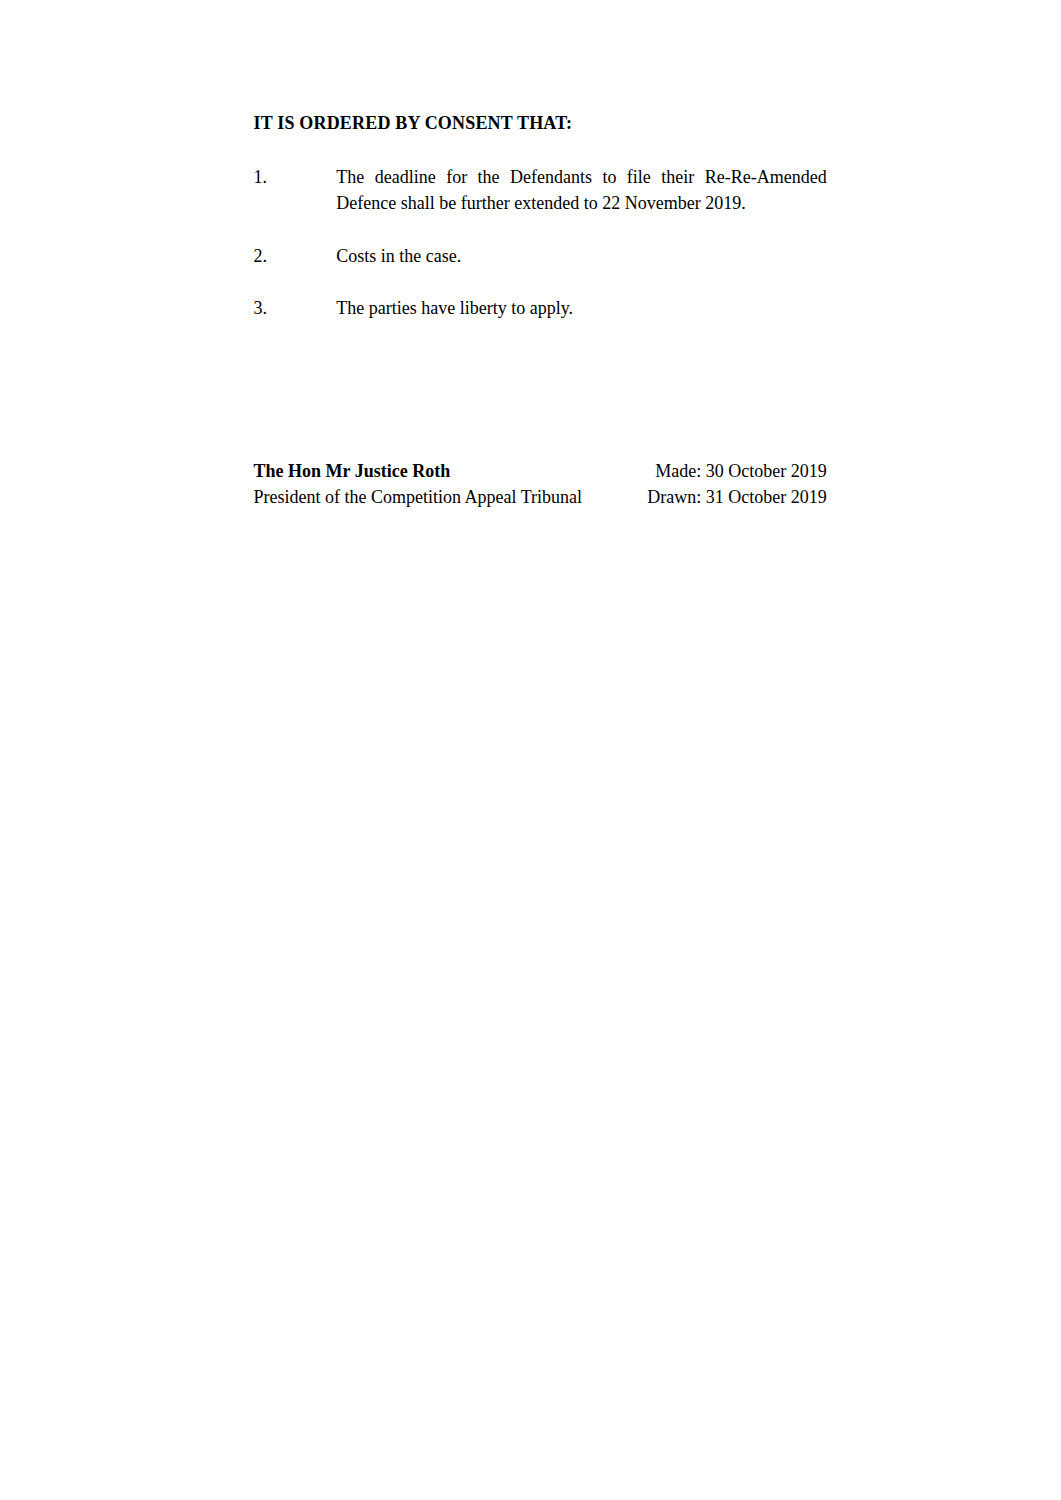IT IS ORDERED BY CONSENT THAT:
1. The deadline for the Defendants to file their Re-Re-Amended Defence shall be further extended to 22 November 2019.
2. Costs in the case.
3. The parties have liberty to apply.
| The Hon Mr Justice Roth President of the Competition Appeal Tribunal | Made: 30 October 2019 Drawn: 31 October 2019 |